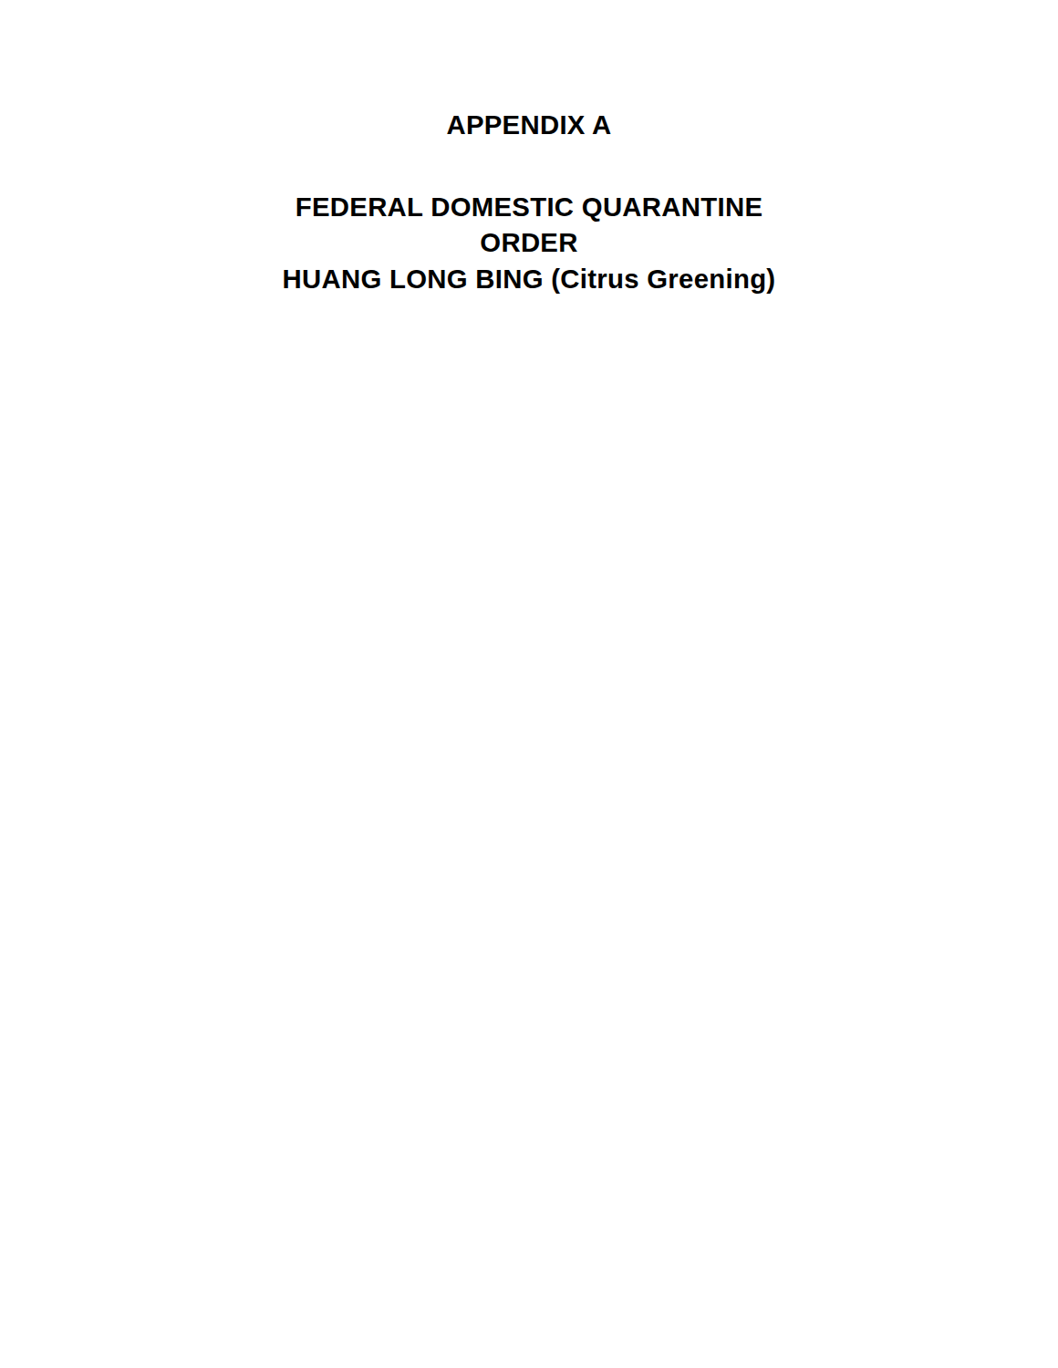APPENDIX A
FEDERAL DOMESTIC QUARANTINE ORDER HUANG LONG BING (Citrus Greening)